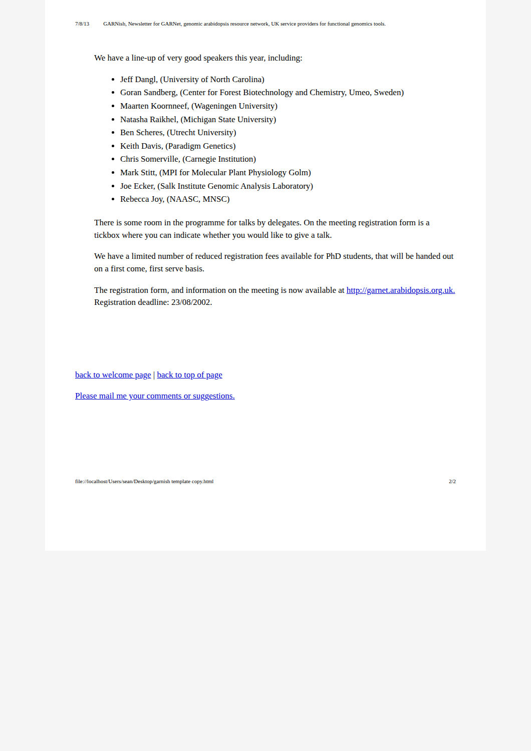7/8/13 GARNish, Newsletter for GARNet, genomic arabidopsis resource network, UK service providers for functional genomics tools.
We have a line-up of very good speakers this year, including:
Jeff Dangl, (University of North Carolina)
Goran Sandberg, (Center for Forest Biotechnology and Chemistry, Umeo, Sweden)
Maarten Koornneef, (Wageningen University)
Natasha Raikhel, (Michigan State University)
Ben Scheres, (Utrecht University)
Keith Davis, (Paradigm Genetics)
Chris Somerville, (Carnegie Institution)
Mark Stitt, (MPI for Molecular Plant Physiology Golm)
Joe Ecker, (Salk Institute Genomic Analysis Laboratory)
Rebecca Joy, (NAASC, MNSC)
There is some room in the programme for talks by delegates. On the meeting registration form is a tickbox where you can indicate whether you would like to give a talk.
We have a limited number of reduced registration fees available for PhD students, that will be handed out on a first come, first serve basis.
The registration form, and information on the meeting is now available at http://garnet.arabidopsis.org.uk.
Registration deadline: 23/08/2002.
back to welcome page | back to top of page
Please mail me your comments or suggestions.
file://localhost/Users/sean/Desktop/garnish template copy.html 2/2